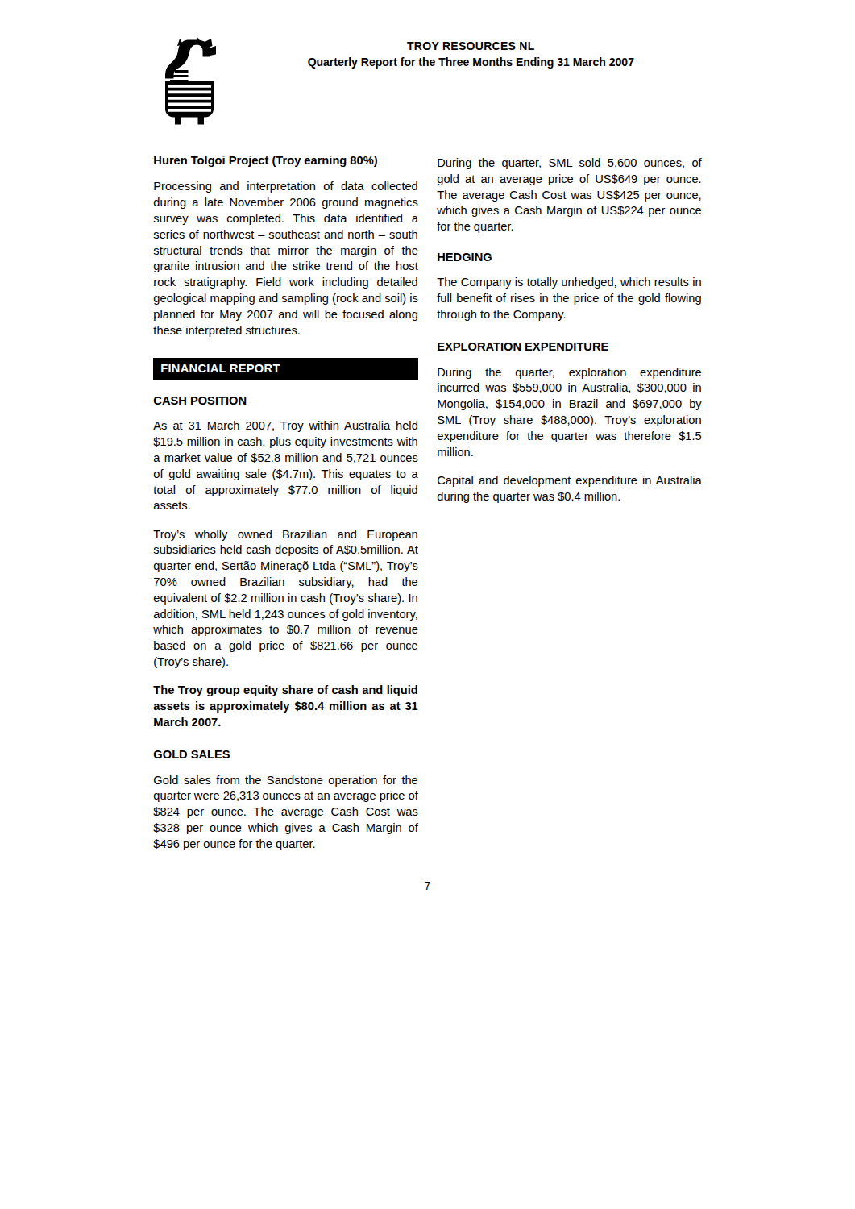TROY RESOURCES NL
Quarterly Report for the Three Months Ending 31 March 2007
Huren Tolgoi Project (Troy earning 80%)
Processing and interpretation of data collected during a late November 2006 ground magnetics survey was completed. This data identified a series of northwest – southeast and north – south structural trends that mirror the margin of the granite intrusion and the strike trend of the host rock stratigraphy. Field work including detailed geological mapping and sampling (rock and soil) is planned for May 2007 and will be focused along these interpreted structures.
FINANCIAL REPORT
CASH POSITION
As at 31 March 2007, Troy within Australia held $19.5 million in cash, plus equity investments with a market value of $52.8 million and 5,721 ounces of gold awaiting sale ($4.7m). This equates to a total of approximately $77.0 million of liquid assets.
Troy’s wholly owned Brazilian and European subsidiaries held cash deposits of A$0.5million. At quarter end, Sertão Mineraçõ Ltda (“SML”), Troy’s 70% owned Brazilian subsidiary, had the equivalent of $2.2 million in cash (Troy’s share). In addition, SML held 1,243 ounces of gold inventory, which approximates to $0.7 million of revenue based on a gold price of $821.66 per ounce (Troy’s share).
The Troy group equity share of cash and liquid assets is approximately $80.4 million as at 31 March 2007.
GOLD SALES
Gold sales from the Sandstone operation for the quarter were 26,313 ounces at an average price of $824 per ounce. The average Cash Cost was $328 per ounce which gives a Cash Margin of $496 per ounce for the quarter.
During the quarter, SML sold 5,600 ounces, of gold at an average price of US$649 per ounce. The average Cash Cost was US$425 per ounce, which gives a Cash Margin of US$224 per ounce for the quarter.
HEDGING
The Company is totally unhedged, which results in full benefit of rises in the price of the gold flowing through to the Company.
EXPLORATION EXPENDITURE
During the quarter, exploration expenditure incurred was $559,000 in Australia, $300,000 in Mongolia, $154,000 in Brazil and $697,000 by SML (Troy share $488,000). Troy’s exploration expenditure for the quarter was therefore $1.5 million.
Capital and development expenditure in Australia during the quarter was $0.4 million.
7